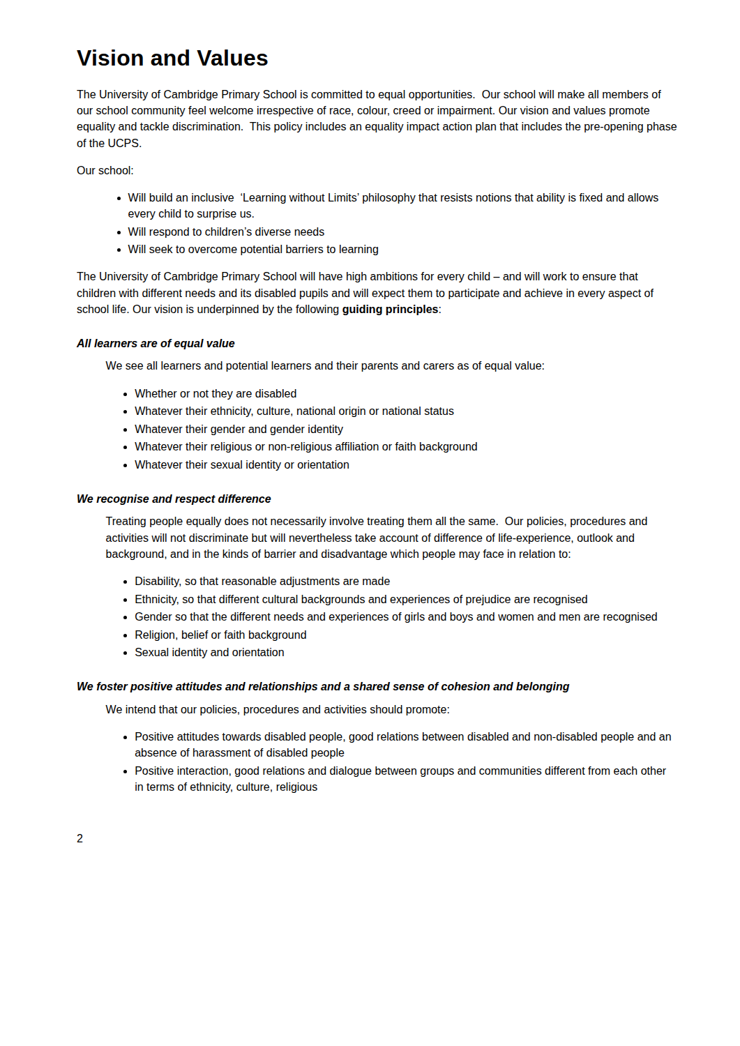Vision and Values
The University of Cambridge Primary School is committed to equal opportunities. Our school will make all members of our school community feel welcome irrespective of race, colour, creed or impairment. Our vision and values promote equality and tackle discrimination. This policy includes an equality impact action plan that includes the pre-opening phase of the UCPS.
Our school:
Will build an inclusive ‘Learning without Limits’ philosophy that resists notions that ability is fixed and allows every child to surprise us.
Will respond to children’s diverse needs
Will seek to overcome potential barriers to learning
The University of Cambridge Primary School will have high ambitions for every child – and will work to ensure that children with different needs and its disabled pupils and will expect them to participate and achieve in every aspect of school life. Our vision is underpinned by the following guiding principles:
All learners are of equal value
We see all learners and potential learners and their parents and carers as of equal value:
Whether or not they are disabled
Whatever their ethnicity, culture, national origin or national status
Whatever their gender and gender identity
Whatever their religious or non-religious affiliation or faith background
Whatever their sexual identity or orientation
We recognise and respect difference
Treating people equally does not necessarily involve treating them all the same. Our policies, procedures and activities will not discriminate but will nevertheless take account of difference of life-experience, outlook and background, and in the kinds of barrier and disadvantage which people may face in relation to:
Disability, so that reasonable adjustments are made
Ethnicity, so that different cultural backgrounds and experiences of prejudice are recognised
Gender so that the different needs and experiences of girls and boys and women and men are recognised
Religion, belief or faith background
Sexual identity and orientation
We foster positive attitudes and relationships and a shared sense of cohesion and belonging
We intend that our policies, procedures and activities should promote:
Positive attitudes towards disabled people, good relations between disabled and non-disabled people and an absence of harassment of disabled people
Positive interaction, good relations and dialogue between groups and communities different from each other in terms of ethnicity, culture, religious
2